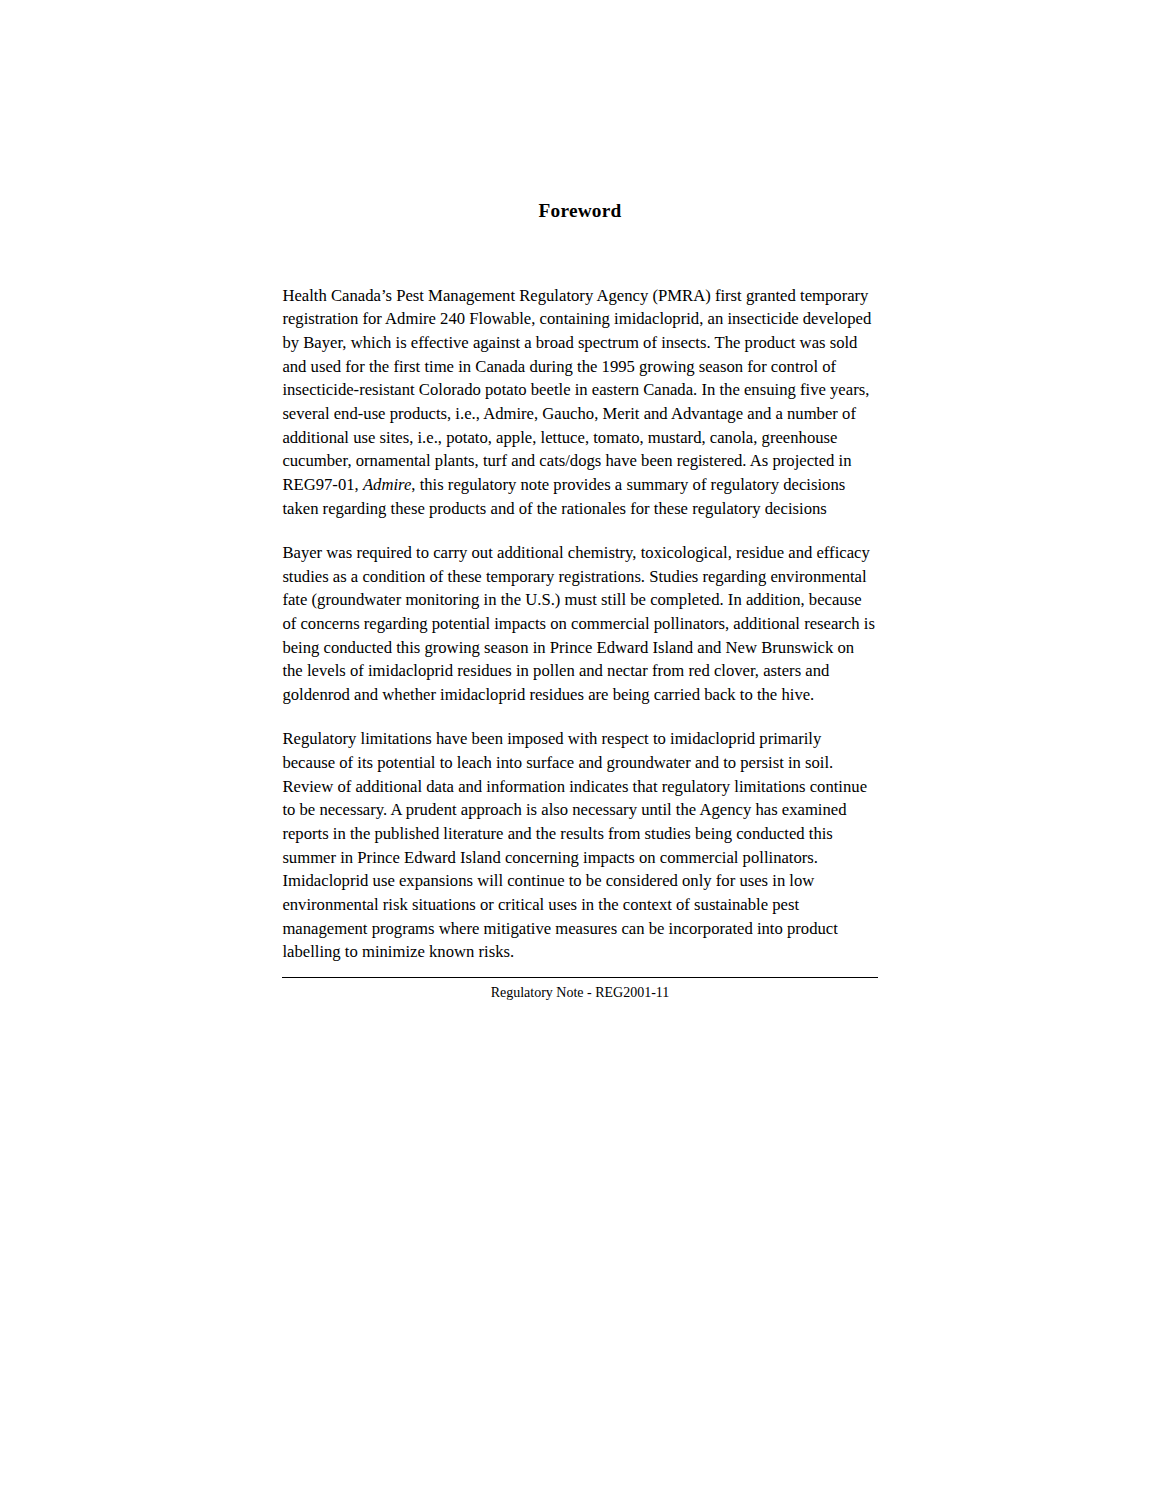Foreword
Health Canada’s Pest Management Regulatory Agency (PMRA) first granted temporary registration for Admire 240 Flowable, containing imidacloprid, an insecticide developed by Bayer, which is effective against a broad spectrum of insects. The product was sold and used for the first time in Canada during the 1995 growing season for control of insecticide-resistant Colorado potato beetle in eastern Canada. In the ensuing five years, several end-use products, i.e., Admire, Gaucho, Merit and Advantage and a number of additional use sites, i.e., potato, apple, lettuce, tomato, mustard, canola, greenhouse cucumber, ornamental plants, turf and cats/dogs have been registered. As projected in REG97-01, Admire, this regulatory note provides a summary of regulatory decisions taken regarding these products and of the rationales for these regulatory decisions
Bayer was required to carry out additional chemistry, toxicological, residue and efficacy studies as a condition of these temporary registrations. Studies regarding environmental fate (groundwater monitoring in the U.S.) must still be completed. In addition, because of concerns regarding potential impacts on commercial pollinators, additional research is being conducted this growing season in Prince Edward Island and New Brunswick on the levels of imidacloprid residues in pollen and nectar from red clover, asters and goldenrod and whether imidacloprid residues are being carried back to the hive.
Regulatory limitations have been imposed with respect to imidacloprid primarily because of its potential to leach into surface and groundwater and to persist in soil. Review of additional data and information indicates that regulatory limitations continue to be necessary. A prudent approach is also necessary until the Agency has examined reports in the published literature and the results from studies being conducted this summer in Prince Edward Island concerning impacts on commercial pollinators. Imidacloprid use expansions will continue to be considered only for uses in low environmental risk situations or critical uses in the context of sustainable pest management programs where mitigative measures can be incorporated into product labelling to minimize known risks.
Regulatory Note - REG2001-11